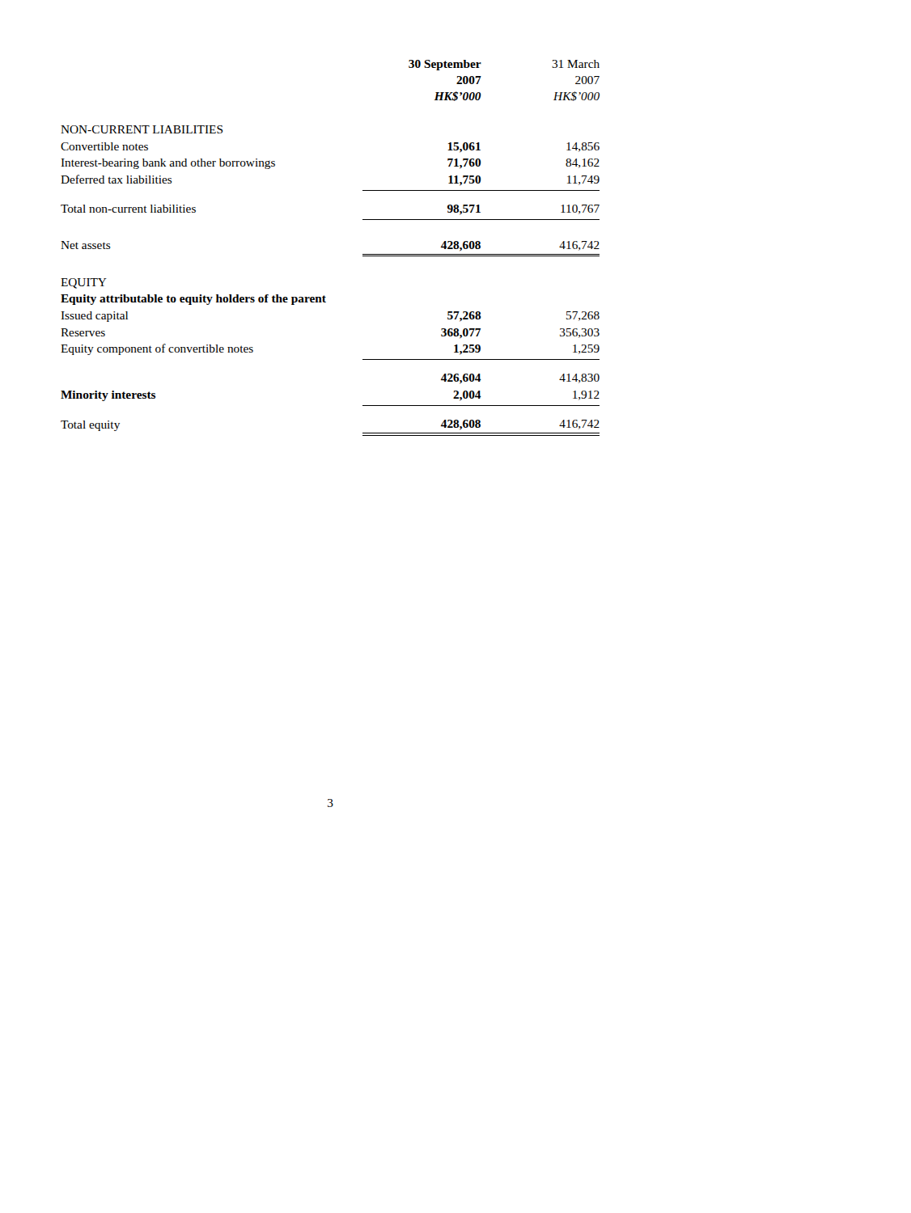| | 30 September | 31 March |
| | 2007 | 2007 |
| | HK$’000 | HK$’000 |
| NON-CURRENT LIABILITIES | | |
| Convertible notes | 15,061 | 14,856 |
| Interest-bearing bank and other borrowings | 71,760 | 84,162 |
| Deferred tax liabilities | 11,750 | 11,749 |
| Total non-current liabilities | 98,571 | 110,767 |
| Net assets | 428,608 | 416,742 |
| EQUITY | | |
| Equity attributable to equity holders of the parent | | |
| Issued capital | 57,268 | 57,268 |
| Reserves | 368,077 | 356,303 |
| Equity component of convertible notes | 1,259 | 1,259 |
| | 426,604 | 414,830 |
| Minority interests | 2,004 | 1,912 |
| Total equity | 428,608 | 416,742 |
3